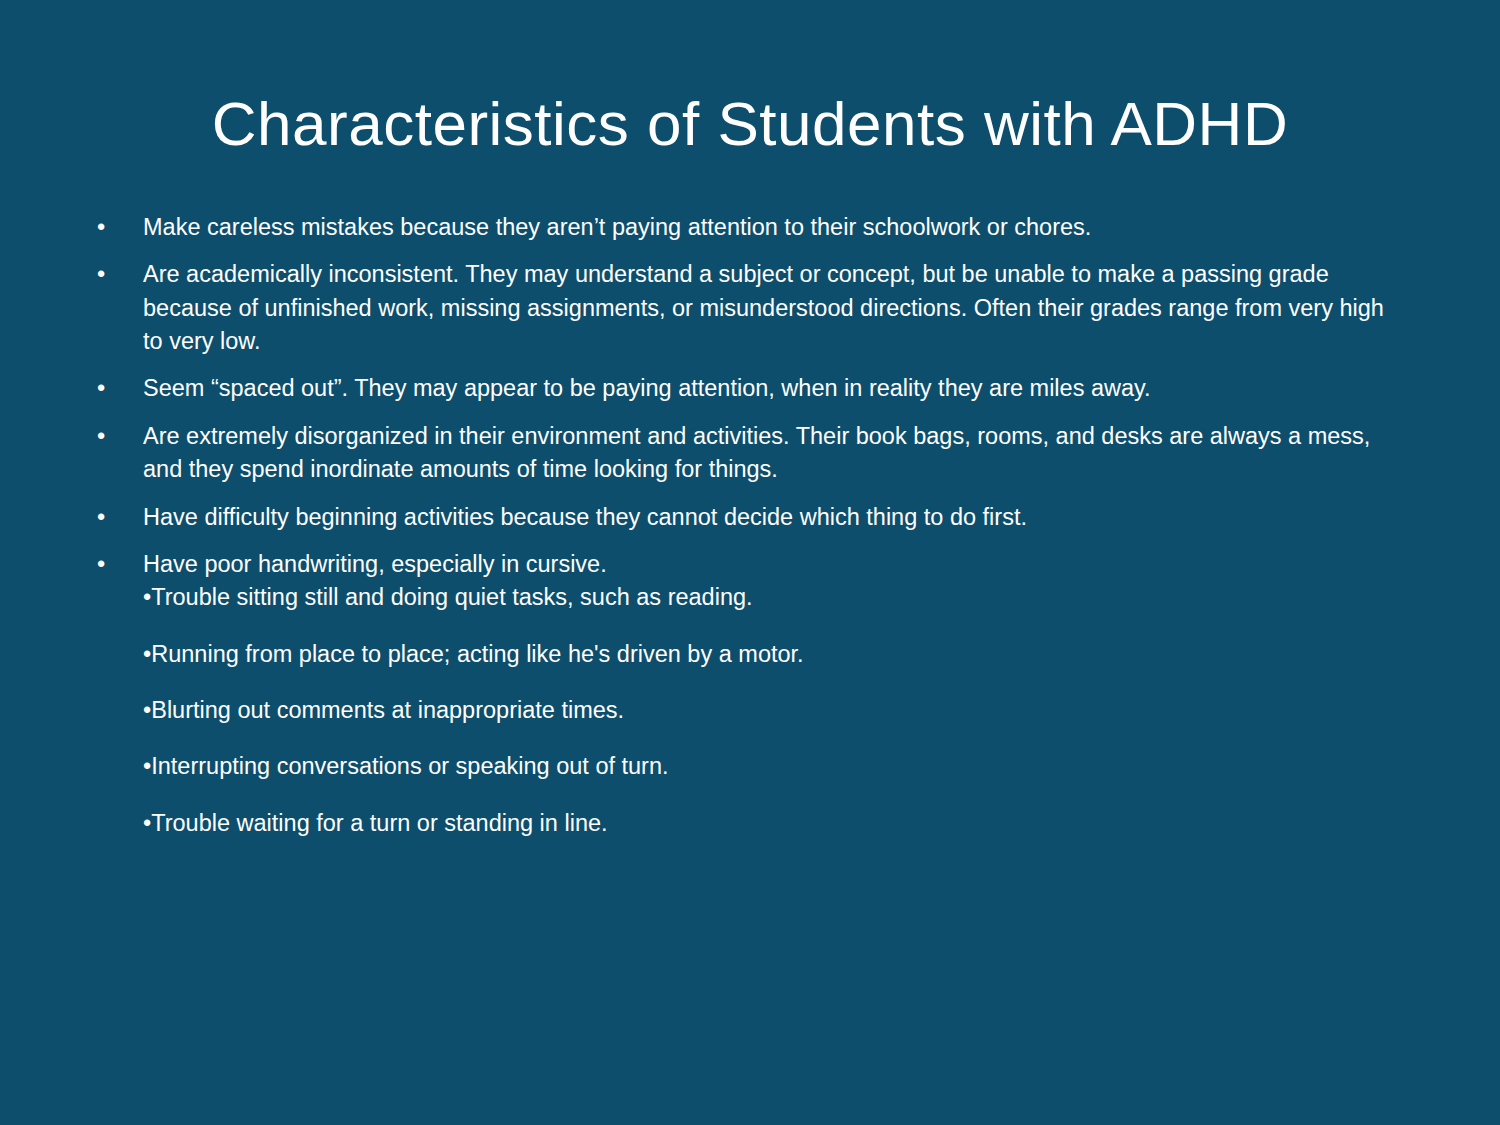Characteristics of Students with ADHD
Make careless mistakes because they aren’t paying attention to their schoolwork or chores.
Are academically inconsistent. They may understand a subject or concept, but be unable to make a passing grade because of unfinished work, missing assignments, or misunderstood directions. Often their grades range from very high to very low.
Seem “spaced out”. They may appear to be paying attention, when in reality they are miles away.
Are extremely disorganized in their environment and activities. Their book bags, rooms, and desks are always a mess, and they spend inordinate amounts of time looking for things.
Have difficulty beginning activities because they cannot decide which thing to do first.
Have poor handwriting, especially in cursive.
•Trouble sitting still and doing quiet tasks, such as reading.
•Running from place to place; acting like he's driven by a motor.
•Blurting out comments at inappropriate times.
•Interrupting conversations or speaking out of turn.
•Trouble waiting for a turn or standing in line.